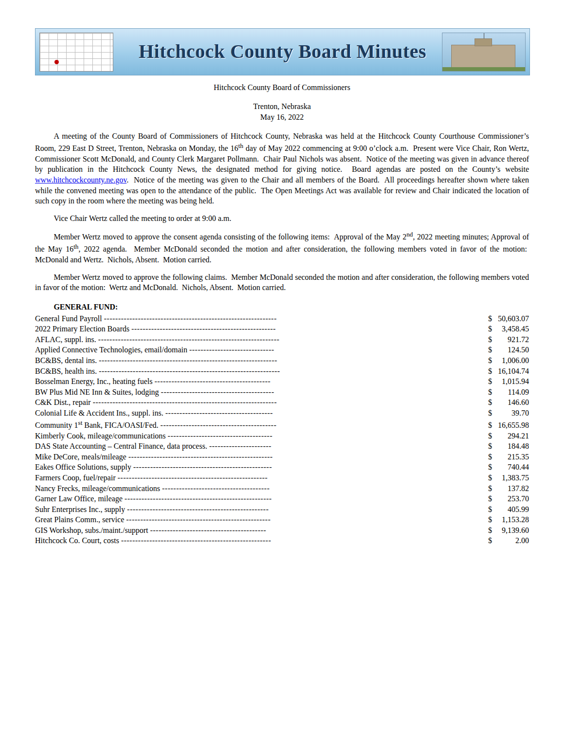Hitchcock County Board Minutes
Hitchcock County Board of Commissioners
Trenton, Nebraska
May 16, 2022
A meeting of the County Board of Commissioners of Hitchcock County, Nebraska was held at the Hitchcock County Courthouse Commissioner’s Room, 229 East D Street, Trenton, Nebraska on Monday, the 16th day of May 2022 commencing at 9:00 o’clock a.m. Present were Vice Chair, Ron Wertz, Commissioner Scott McDonald, and County Clerk Margaret Pollmann. Chair Paul Nichols was absent. Notice of the meeting was given in advance thereof by publication in the Hitchcock County News, the designated method for giving notice. Board agendas are posted on the County’s website www.hitchcockcounty.ne.gov. Notice of the meeting was given to the Chair and all members of the Board. All proceedings hereafter shown where taken while the convened meeting was open to the attendance of the public. The Open Meetings Act was available for review and Chair indicated the location of such copy in the room where the meeting was being held.
Vice Chair Wertz called the meeting to order at 9:00 a.m.
Member Wertz moved to approve the consent agenda consisting of the following items: Approval of the May 2nd, 2022 meeting minutes; Approval of the May 16th, 2022 agenda. Member McDonald seconded the motion and after consideration, the following members voted in favor of the motion: McDonald and Wertz. Nichols, Absent. Motion carried.
Member Wertz moved to approve the following claims. Member McDonald seconded the motion and after consideration, the following members voted in favor of the motion: Wertz and McDonald. Nichols, Absent. Motion carried.
GENERAL FUND:
| General Fund Payroll ------------------------------------------------------------- | $ | 50,603.07 |
| 2022 Primary Election Boards --------------------------------------------------- | $ | 3,458.45 |
| AFLAC, suppl. ins. ---------------------------------------------------------------- | $ | 921.72 |
| Applied Connective Technologies, email/domain ------------------------------ | $ | 124.50 |
| BC&BS, dental ins. --------------------------------------------------------------- | $ | 1,006.00 |
| BC&BS, health ins. ---------------------------------------------------------------- | $ | 16,104.74 |
| Bosselman Energy, Inc., heating fuels ----------------------------------------- | $ | 1,015.94 |
| BW Plus Mid NE Inn & Suites, lodging ---------------------------------------- | $ | 114.09 |
| C&K Dist., repair ----------------------------------------------------------------- | $ | 146.60 |
| Colonial Life & Accident Ins., suppl. ins. -------------------------------------- | $ | 39.70 |
| Community 1 st Bank, FICA/OASI/Fed. ----------------------------------------- | $ | 16,655.98 |
| Kimberly Cook, mileage/communications ------------------------------------- | $ | 294.21 |
| DAS State Accounting – Central Finance, data process. ---------------------- | $ | 184.48 |
| Mike DeCore, meals/mileage --------------------------------------------------- | $ | 215.35 |
| Eakes Office Solutions, supply ------------------------------------------------- | $ | 740.44 |
| Farmers Coop, fuel/repair ----------------------------------------------------- | $ | 1,383.75 |
| Nancy Frecks, mileage/communications -------------------------------------- | $ | 137.82 |
| Garner Law Office, mileage ---------------------------------------------------- | $ | 253.70 |
| Suhr Enterprises Inc., supply -------------------------------------------------- | $ | 405.99 |
| Great Plains Comm., service --------------------------------------------------- | $ | 1,153.28 |
| GIS Workshop, subs./maint./support ----------------------------------------- | $ | 9,139.60 |
| Hitchcock Co. Court, costs ----------------------------------------------------- | $ | 2.00 |